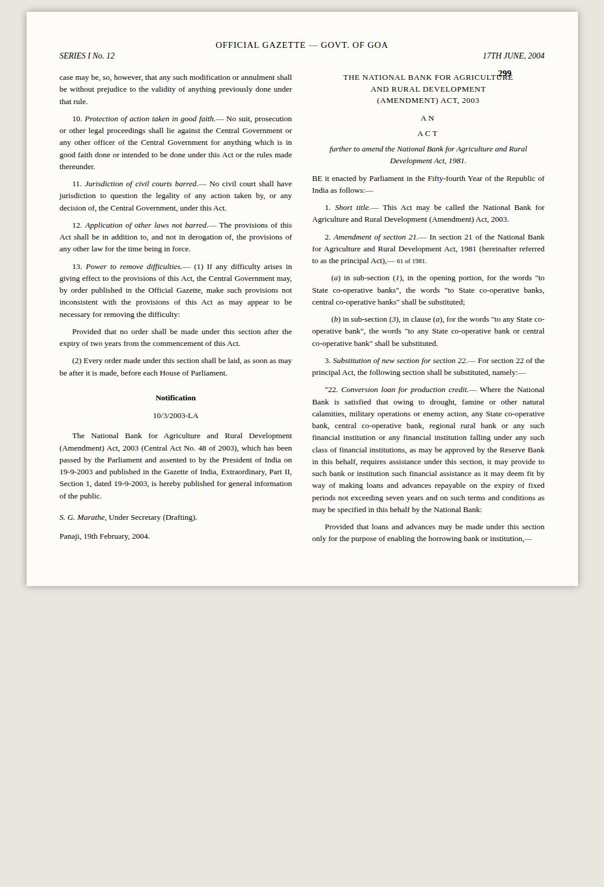OFFICIAL GAZETTE — GOVT. OF GOA
299
SERIES I No. 12 17TH JUNE, 2004
case may be, so, however, that any such modification or annulment shall be without prejudice to the validity of anything previously done under that rule.
10. Protection of action taken in good faith.— No suit, prosecution or other legal proceedings shall lie against the Central Government or any other officer of the Central Government for anything which is in good faith done or intended to be done under this Act or the rules made thereunder.
11. Jurisdiction of civil courts barred.— No civil court shall have jurisdiction to question the legality of any action taken by, or any decision of, the Central Government, under this Act.
12. Application of other laws not barred.— The provisions of this Act shall be in addition to, and not in derogation of, the provisions of any other law for the time being in force.
13. Power to remove difficulties.— (1) If any difficulty arises in giving effect to the provisions of this Act, the Central Government may, by order published in the Official Gazette, make such provisions not inconsistent with the provisions of this Act as may appear to be necessary for removing the difficulty:
Provided that no order shall be made under this section after the expiry of two years from the commencement of this Act.
(2) Every order made under this section shall be laid, as soon as may be after it is made, before each House of Parliament.
Notification
10/3/2003-LA
The National Bank for Agriculture and Rural Development (Amendment) Act, 2003 (Central Act No. 48 of 2003), which has been passed by the Parliament and assented to by the President of India on 19-9-2003 and published in the Gazette of India, Extraordinary, Part II, Section 1, dated 19-9-2003, is hereby published for general information of the public.
S. G. Marathe, Under Secretary (Drafting).
Panaji, 19th February, 2004.
THE NATIONAL BANK FOR AGRICULTURE
AND RURAL DEVELOPMENT
(AMENDMENT) ACT, 2003
AN
ACT
further to amend the National Bank for Agriculture and Rural Development Act, 1981.
BE it enacted by Parliament in the Fifty-fourth Year of the Republic of India as follows:—
1. Short title.— This Act may be called the National Bank for Agriculture and Rural Development (Amendment) Act, 2003.
2. Amendment of section 21.— In section 21 of the National Bank for Agriculture and Rural Development Act, 1981 (hereinafter referred to as the principal Act),— 61 of 1981.
(a) in sub-section (1), in the opening portion, for the words "to State co-operative banks", the words "to State co-operative banks, central co-operative banks" shall be substituted;
(b) in sub-section (3), in clause (a), for the words "to any State co-operative bank", the words "to any State co-operative bank or central co-operative bank" shall be substituted.
3. Substitution of new section for section 22.— For section 22 of the principal Act, the following section shall be substituted, namely:—
"22. Conversion loan for production credit.— Where the National Bank is satisfied that owing to drought, famine or other natural calamities, military operations or enemy action, any State co-operative bank, central co-operative bank, regional rural bank or any such financial institution or any financial institution falling under any such class of financial institutions, as may be approved by the Reserve Bank in this behalf, requires assistance under this section, it may provide to such bank or institution such financial assistance as it may deem fit by way of making loans and advances repayable on the expiry of fixed periods not exceeding seven years and on such terms and conditions as may be specified in this behalf by the National Bank:
Provided that loans and advances may be made under this section only for the purpose of enabling the borrowing bank or institution,—